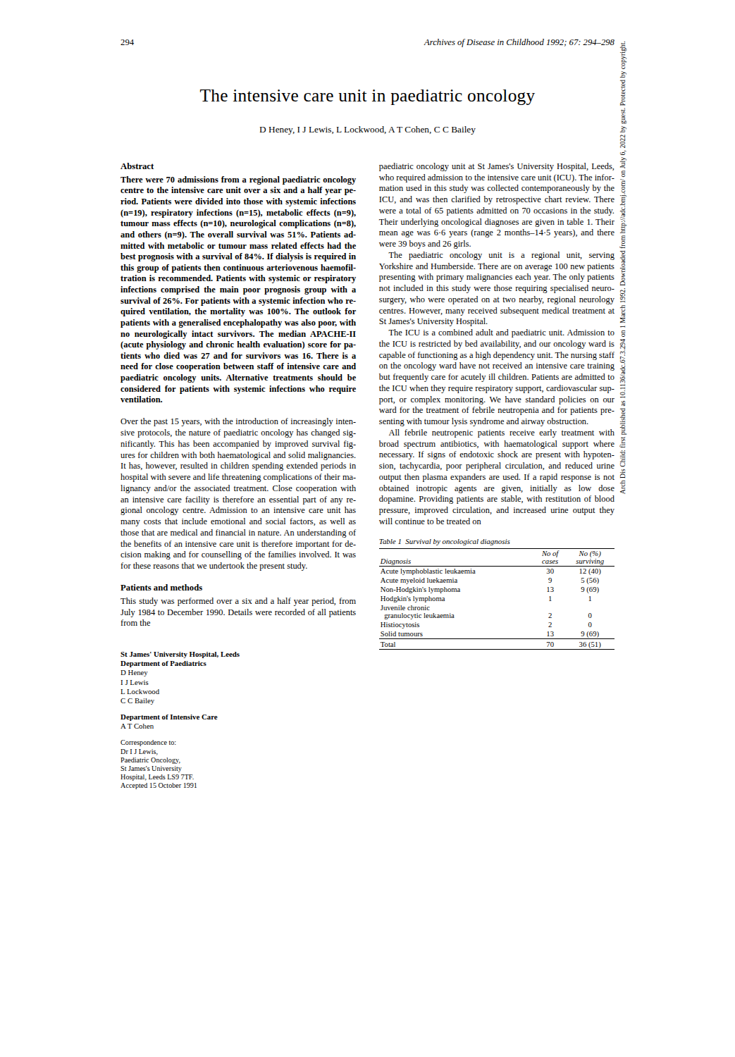Arch Dis Child: first published as 10.1136/adc.67.3.294 on 1 March 1992. Downloaded from http://adc.bmj.com/ on July 6, 2022 by guest. Protected by copyright.
294 Archives of Disease in Childhood 1992; 67: 294–298
The intensive care unit in paediatric oncology
D Heney, I J Lewis, L Lockwood, A T Cohen, C C Bailey
Abstract
There were 70 admissions from a regional paediatric oncology centre to the intensive care unit over a six and a half year period. Patients were divided into those with systemic infections (n=19), respiratory infections (n=15), metabolic effects (n=9), tumour mass effects (n=10), neurological complications (n=8), and others (n=9). The overall survival was 51%. Patients admitted with metabolic or tumour mass related effects had the best prognosis with a survival of 84%. If dialysis is required in this group of patients then continuous arteriovenous haemofiltration is recommended. Patients with systemic or respiratory infections comprised the main poor prognosis group with a survival of 26%. For patients with a systemic infection who required ventilation, the mortality was 100%. The outlook for patients with a generalised encephalopathy was also poor, with no neurologically intact survivors. The median APACHE-II (acute physiology and chronic health evaluation) score for patients who died was 27 and for survivors was 16. There is a need for close cooperation between staff of intensive care and paediatric oncology units. Alternative treatments should be considered for patients with systemic infections who require ventilation.
Over the past 15 years, with the introduction of increasingly intensive protocols, the nature of paediatric oncology has changed significantly. This has been accompanied by improved survival figures for children with both haematological and solid malignancies. It has, however, resulted in children spending extended periods in hospital with severe and life threatening complications of their malignancy and/or the associated treatment. Close cooperation with an intensive care facility is therefore an essential part of any regional oncology centre. Admission to an intensive care unit has many costs that include emotional and social factors, as well as those that are medical and financial in nature. An understanding of the benefits of an intensive care unit is therefore important for decision making and for counselling of the families involved. It was for these reasons that we undertook the present study.
Patients and methods
This study was performed over a six and a half year period, from July 1984 to December 1990. Details were recorded of all patients from the
St James' University Hospital, Leeds
Department of Paediatrics
D Heney
I J Lewis
L Lockwood
C C Bailey
Department of Intensive Care
A T Cohen
Correspondence to:
Dr I J Lewis,
Paediatric Oncology,
St James's University
Hospital, Leeds LS9 7TF.
Accepted 15 October 1991
paediatric oncology unit at St James's University Hospital, Leeds, who required admission to the intensive care unit (ICU). The information used in this study was collected contemporaneously by the ICU, and was then clarified by retrospective chart review. There were a total of 65 patients admitted on 70 occasions in the study. Their underlying oncological diagnoses are given in table 1. Their mean age was 6·6 years (range 2 months–14·5 years), and there were 39 boys and 26 girls.
The paediatric oncology unit is a regional unit, serving Yorkshire and Humberside. There are on average 100 new patients presenting with primary malignancies each year. The only patients not included in this study were those requiring specialised neurosurgery, who were operated on at two nearby, regional neurology centres. However, many received subsequent medical treatment at St James's University Hospital.
The ICU is a combined adult and paediatric unit. Admission to the ICU is restricted by bed availability, and our oncology ward is capable of functioning as a high dependency unit. The nursing staff on the oncology ward have not received an intensive care training but frequently care for acutely ill children. Patients are admitted to the ICU when they require respiratory support, cardiovascular support, or complex monitoring. We have standard policies on our ward for the treatment of febrile neutropenia and for patients presenting with tumour lysis syndrome and airway obstruction.
All febrile neutropenic patients receive early treatment with broad spectrum antibiotics, with haematological support where necessary. If signs of endotoxic shock are present with hypotension, tachycardia, poor peripheral circulation, and reduced urine output then plasma expanders are used. If a rapid response is not obtained inotropic agents are given, initially as low dose dopamine. Providing patients are stable, with restitution of blood pressure, improved circulation, and increased urine output they will continue to be treated on
Table 1 Survival by oncological diagnosis
| Diagnosis | No of cases | No (%) surviving |
| --- | --- | --- |
| Acute lymphoblastic leukaemia | 30 | 12 (40) |
| Acute myeloid luekaemia | 9 | 5 (56) |
| Non-Hodgkin's lymphoma | 13 | 9 (69) |
| Hodgkin's lymphoma | 1 | 1 |
| Juvenile chronic granulocytic leukaemia | 2 | 0 |
| Histiocytosis | 2 | 0 |
| Solid tumours | 13 | 9 (69) |
| Total | 70 | 36 (51) |